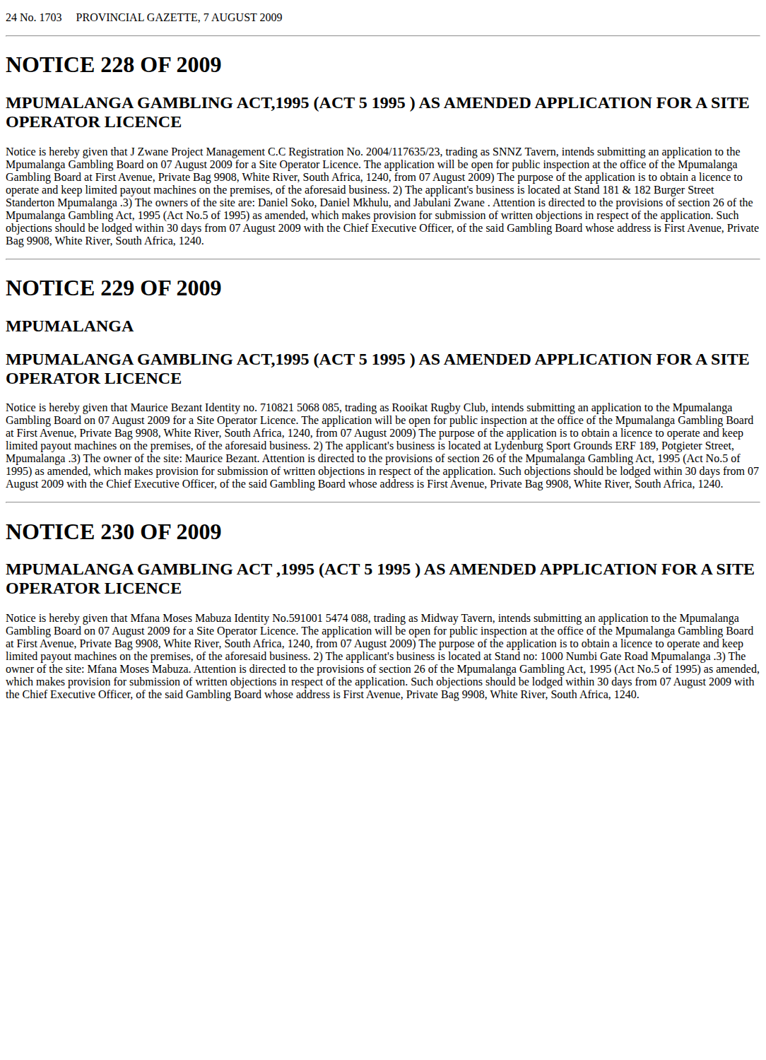24 No. 1703 PROVINCIAL GAZETTE, 7 AUGUST 2009
NOTICE 228 OF 2009
MPUMALANGA GAMBLING ACT,1995 (ACT 5 1995 ) AS AMENDED APPLICATION FOR A SITE OPERATOR LICENCE
Notice is hereby given that J Zwane Project Management C.C Registration No. 2004/117635/23, trading as SNNZ Tavern, intends submitting an application to the Mpumalanga Gambling Board on 07 August 2009 for a Site Operator Licence. The application will be open for public inspection at the office of the Mpumalanga Gambling Board at First Avenue, Private Bag 9908, White River, South Africa, 1240, from 07 August 2009) The purpose of the application is to obtain a licence to operate and keep limited payout machines on the premises, of the aforesaid business. 2) The applicant's business is located at Stand 181 & 182 Burger Street Standerton Mpumalanga .3) The owners of the site are: Daniel Soko, Daniel Mkhulu, and Jabulani Zwane . Attention is directed to the provisions of section 26 of the Mpumalanga Gambling Act, 1995 (Act No.5 of 1995) as amended, which makes provision for submission of written objections in respect of the application. Such objections should be lodged within 30 days from 07 August 2009 with the Chief Executive Officer, of the said Gambling Board whose address is First Avenue, Private Bag 9908, White River, South Africa, 1240.
NOTICE 229 OF 2009
MPUMALANGA
MPUMALANGA GAMBLING ACT,1995 (ACT 5 1995 ) AS AMENDED APPLICATION FOR A SITE OPERATOR LICENCE
Notice is hereby given that Maurice Bezant Identity no. 710821 5068 085, trading as Rooikat Rugby Club, intends submitting an application to the Mpumalanga Gambling Board on 07 August 2009 for a Site Operator Licence. The application will be open for public inspection at the office of the Mpumalanga Gambling Board at First Avenue, Private Bag 9908, White River, South Africa, 1240, from 07 August 2009) The purpose of the application is to obtain a licence to operate and keep limited payout machines on the premises, of the aforesaid business. 2) The applicant's business is located at Lydenburg Sport Grounds ERF 189, Potgieter Street, Mpumalanga .3) The owner of the site: Maurice Bezant. Attention is directed to the provisions of section 26 of the Mpumalanga Gambling Act, 1995 (Act No.5 of 1995) as amended, which makes provision for submission of written objections in respect of the application. Such objections should be lodged within 30 days from 07 August 2009 with the Chief Executive Officer, of the said Gambling Board whose address is First Avenue, Private Bag 9908, White River, South Africa, 1240.
NOTICE 230 OF 2009
MPUMALANGA GAMBLING ACT ,1995 (ACT 5 1995 ) AS AMENDED APPLICATION FOR A SITE OPERATOR LICENCE
Notice is hereby given that Mfana Moses Mabuza Identity No.591001 5474 088, trading as Midway Tavern, intends submitting an application to the Mpumalanga Gambling Board on 07 August 2009 for a Site Operator Licence. The application will be open for public inspection at the office of the Mpumalanga Gambling Board at First Avenue, Private Bag 9908, White River, South Africa, 1240, from 07 August 2009) The purpose of the application is to obtain a licence to operate and keep limited payout machines on the premises, of the aforesaid business. 2) The applicant's business is located at Stand no: 1000 Numbi Gate Road Mpumalanga .3) The owner of the site: Mfana Moses Mabuza. Attention is directed to the provisions of section 26 of the Mpumalanga Gambling Act, 1995 (Act No.5 of 1995) as amended, which makes provision for submission of written objections in respect of the application. Such objections should be lodged within 30 days from 07 August 2009 with the Chief Executive Officer, of the said Gambling Board whose address is First Avenue, Private Bag 9908, White River, South Africa, 1240.